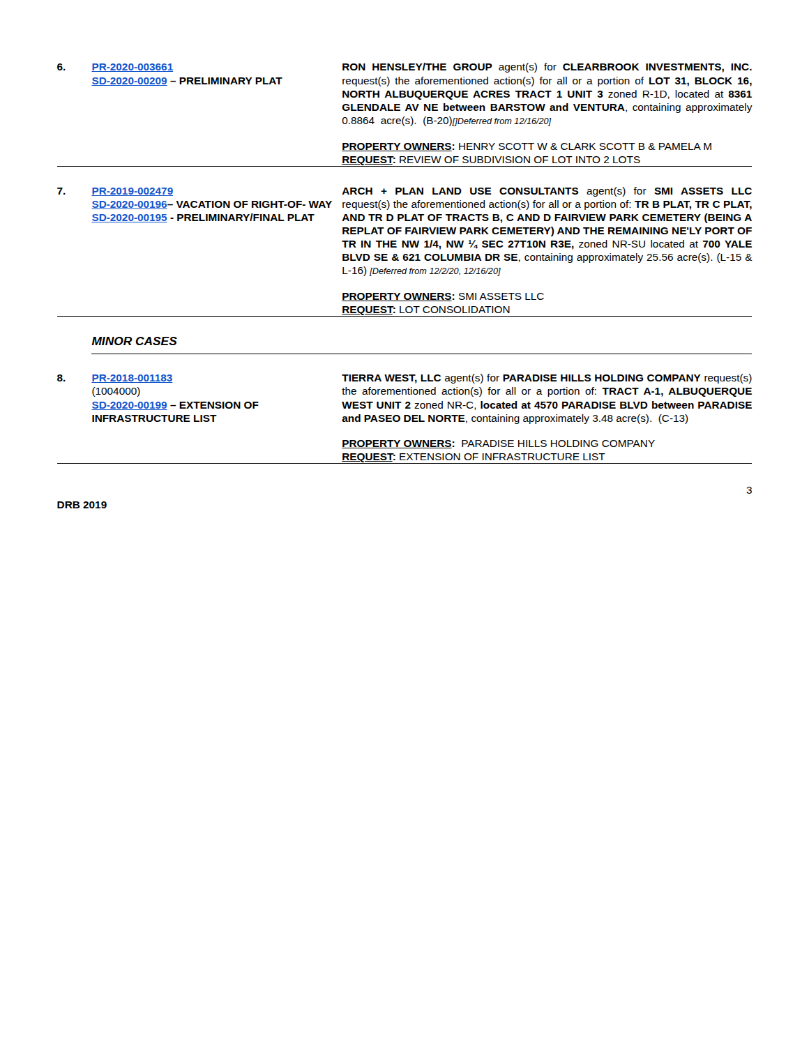| 6. | PR-2020-003661 SD-2020-00209 – PRELIMINARY PLAT | RON HENSLEY/THE GROUP agent(s) for CLEARBROOK INVESTMENTS, INC. request(s) the aforementioned action(s) for all or a portion of LOT 31, BLOCK 16, NORTH ALBUQUERQUE ACRES TRACT 1 UNIT 3 zoned R-1D, located at 8361 GLENDALE AV NE between BARSTOW and VENTURA , containing approximately 0.8864 acre(s). (B-20) []Deferred from 12/16/20] PROPERTY OWNERS : HENRY SCOTT W & CLARK SCOTT B & PAMELA M REQUEST : REVIEW OF SUBDIVISION OF LOT INTO 2 LOTS |
| 7. | PR-2019-002479 SD-2020-00196 – VACATION OF RIGHT-OF- WAY SD-2020-00195 - PRELIMINARY/FINAL PLAT | ARCH + PLAN LAND USE CONSULTANTS agent(s) for SMI ASSETS LLC request(s) the aforementioned action(s) for all or a portion of: TR B PLAT, TR C PLAT, AND TR D PLAT OF TRACTS B, C AND D FAIRVIEW PARK CEMETERY (BEING A REPLAT OF FAIRVIEW PARK CEMETERY) AND THE REMAINING NE'LY PORT OF TR IN THE NW 1/4, NW ¼ SEC 27T10N R3E, zoned NR-SU located at 700 YALE BLVD SE & 621 COLUMBIA DR SE , containing approximately 25.56 acre(s). (L-15 & L-16) [Deferred from 12/2/20, 12/16/20] PROPERTY OWNERS : SMI ASSETS LLC REQUEST : LOT CONSOLIDATION |
| | MINOR CASES |
| 8. | PR-2018-001183 (1004000) SD-2020-00199 – EXTENSION OF INFRASTRUCTURE LIST | TIERRA WEST, LLC agent(s) for PARADISE HILLS HOLDING COMPANY request(s) the aforementioned action(s) for all or a portion of: TRACT A-1, ALBUQUERQUE WEST UNIT 2 zoned NR-C, located at 4570 PARADISE BLVD between PARADISE and PASEO DEL NORTE , containing approximately 3.48 acre(s). (C-13) PROPERTY OWNERS : PARADISE HILLS HOLDING COMPANY REQUEST : EXTENSION OF INFRASTRUCTURE LIST |
3 DRB 2019